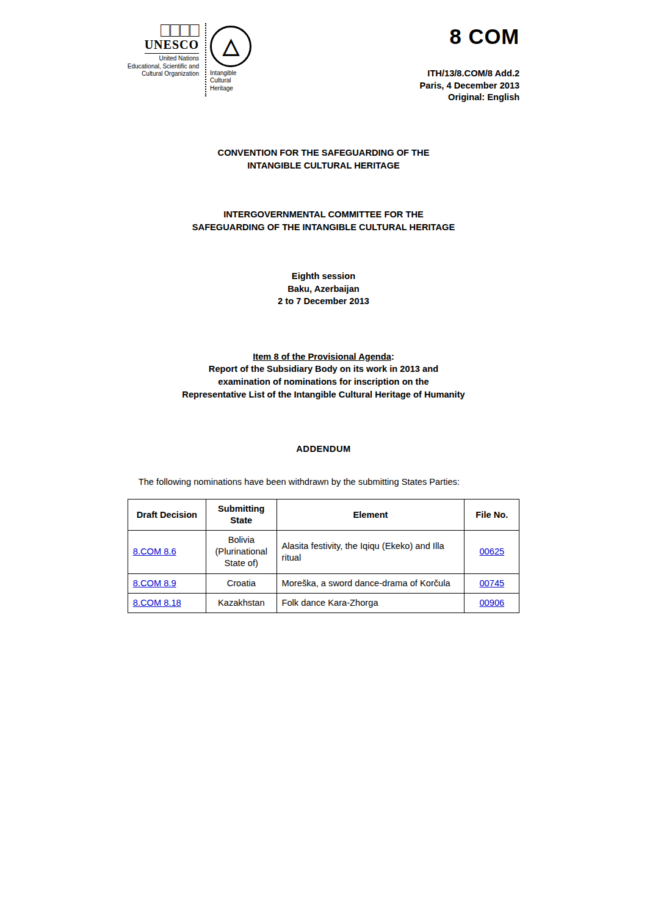⎕⎕⎕⎕
UNESCO
United Nations
Educational, Scientific and
Cultural Organization
△
Intangible Cultural Heritage
8 COM
ITH/13/8.COM/8 Add.2
Paris, 4 December 2013
Original: English
CONVENTION FOR THE SAFEGUARDING OF THE
INTANGIBLE CULTURAL HERITAGE
INTERGOVERNMENTAL COMMITTEE FOR THE
SAFEGUARDING OF THE INTANGIBLE CULTURAL HERITAGE
Eighth session
Baku, Azerbaijan
2 to 7 December 2013
Item 8 of the Provisional Agenda:
Report of the Subsidiary Body on its work in 2013 and
examination of nominations for inscription on the
Representative List of the Intangible Cultural Heritage of Humanity
ADDENDUM
The following nominations have been withdrawn by the submitting States Parties:
| Draft Decision | Submitting State | Element | File No. |
| --- | --- | --- | --- |
| 8.COM 8.6 | Bolivia (Plurinational State of) | Alasita festivity, the Iqiqu (Ekeko) and Illa ritual | 00625 |
| 8.COM 8.9 | Croatia | Moreška, a sword dance-drama of Korčula | 00745 |
| 8.COM 8.18 | Kazakhstan | Folk dance Kara-Zhorga | 00906 |